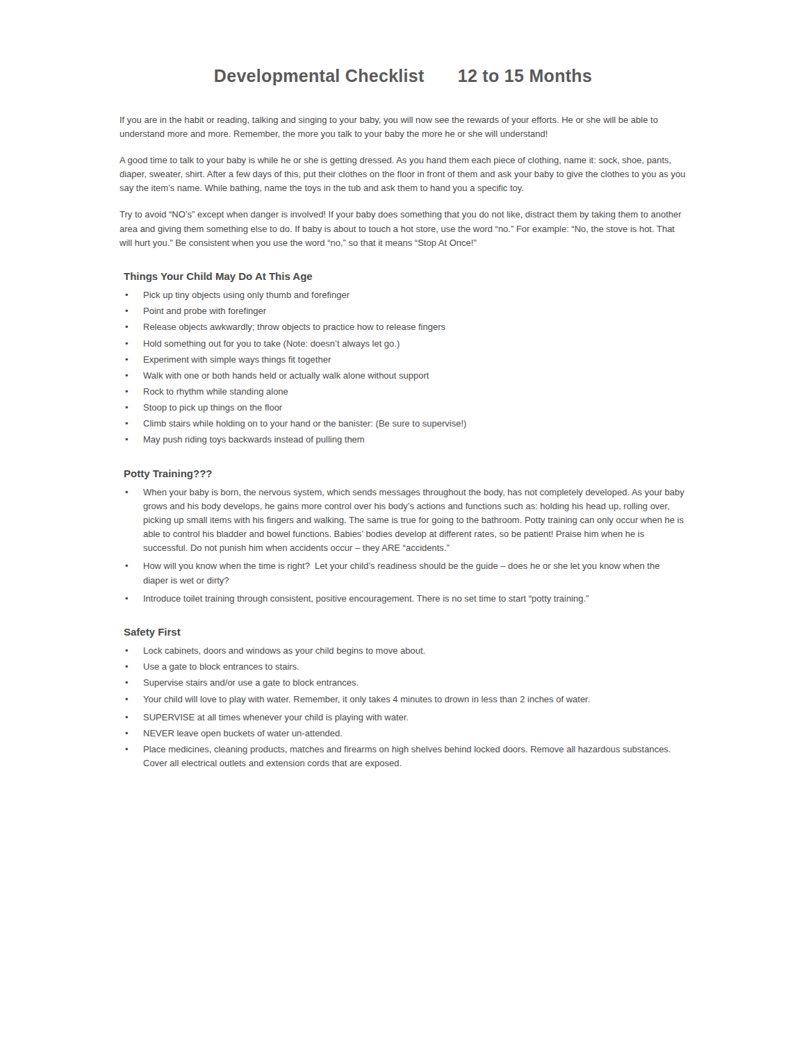Developmental Checklist 12 to 15 Months
If you are in the habit or reading, talking and singing to your baby, you will now see the rewards of your efforts. He or she will be able to understand more and more. Remember, the more you talk to your baby the more he or she will understand!
A good time to talk to your baby is while he or she is getting dressed. As you hand them each piece of clothing, name it: sock, shoe, pants, diaper, sweater, shirt. After a few days of this, put their clothes on the floor in front of them and ask your baby to give the clothes to you as you say the item’s name. While bathing, name the toys in the tub and ask them to hand you a specific toy.
Try to avoid “NO’s” except when danger is involved! If your baby does something that you do not like, distract them by taking them to another area and giving them something else to do. If baby is about to touch a hot store, use the word “no.” For example: “No, the stove is hot. That will hurt you.” Be consistent when you use the word “no,” so that it means “Stop At Once!”
Things Your Child May Do At This Age
Pick up tiny objects using only thumb and forefinger
Point and probe with forefinger
Release objects awkwardly; throw objects to practice how to release fingers
Hold something out for you to take (Note: doesn’t always let go.)
Experiment with simple ways things fit together
Walk with one or both hands held or actually walk alone without support
Rock to rhythm while standing alone
Stoop to pick up things on the floor
Climb stairs while holding on to your hand or the banister: (Be sure to supervise!)
May push riding toys backwards instead of pulling them
Potty Training???
When your baby is born, the nervous system, which sends messages throughout the body, has not completely developed. As your baby grows and his body develops, he gains more control over his body’s actions and functions such as: holding his head up, rolling over, picking up small items with his fingers and walking. The same is true for going to the bathroom. Potty training can only occur when he is able to control his bladder and bowel functions. Babies’ bodies develop at different rates, so be patient! Praise him when he is successful. Do not punish him when accidents occur – they ARE “accidents.”
How will you know when the time is right? Let your child’s readiness should be the guide – does he or she let you know when the diaper is wet or dirty?
Introduce toilet training through consistent, positive encouragement. There is no set time to start “potty training.”
Safety First
Lock cabinets, doors and windows as your child begins to move about.
Use a gate to block entrances to stairs.
Supervise stairs and/or use a gate to block entrances.
Your child will love to play with water. Remember, it only takes 4 minutes to drown in less than 2 inches of water.
SUPERVISE at all times whenever your child is playing with water.
NEVER leave open buckets of water un-attended.
Place medicines, cleaning products, matches and firearms on high shelves behind locked doors. Remove all hazardous substances. Cover all electrical outlets and extension cords that are exposed.